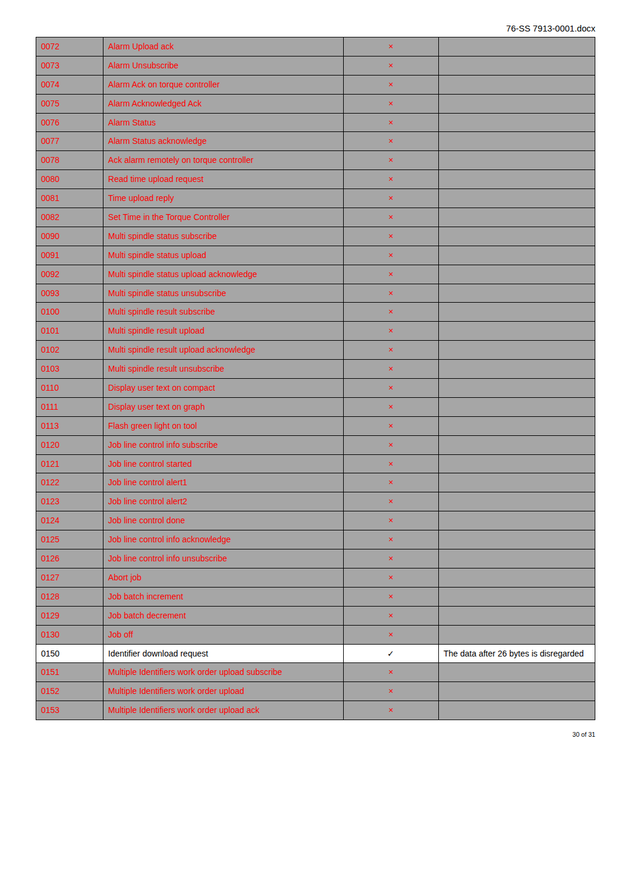76-SS 7913-0001.docx
| 0072 | Alarm Upload ack | × | |
| 0073 | Alarm Unsubscribe | × | |
| 0074 | Alarm Ack on torque controller | × | |
| 0075 | Alarm Acknowledged Ack | × | |
| 0076 | Alarm Status | × | |
| 0077 | Alarm Status acknowledge | × | |
| 0078 | Ack alarm remotely on torque controller | × | |
| 0080 | Read time upload request | × | |
| 0081 | Time upload reply | × | |
| 0082 | Set Time in the Torque Controller | × | |
| 0090 | Multi spindle status subscribe | × | |
| 0091 | Multi spindle status upload | × | |
| 0092 | Multi spindle status upload acknowledge | × | |
| 0093 | Multi spindle status unsubscribe | × | |
| 0100 | Multi spindle result subscribe | × | |
| 0101 | Multi spindle result upload | × | |
| 0102 | Multi spindle result upload acknowledge | × | |
| 0103 | Multi spindle result unsubscribe | × | |
| 0110 | Display user text on compact | × | |
| 0111 | Display user text on graph | × | |
| 0113 | Flash green light on tool | × | |
| 0120 | Job line control info subscribe | × | |
| 0121 | Job line control started | × | |
| 0122 | Job line control alert1 | × | |
| 0123 | Job line control alert2 | × | |
| 0124 | Job line control done | × | |
| 0125 | Job line control info acknowledge | × | |
| 0126 | Job line control info unsubscribe | × | |
| 0127 | Abort job | × | |
| 0128 | Job batch increment | × | |
| 0129 | Job batch decrement | × | |
| 0130 | Job off | × | |
| 0150 | Identifier download request | ✓ | The data after 26 bytes is disregarded |
| 0151 | Multiple Identifiers work order upload subscribe | × | |
| 0152 | Multiple Identifiers work order upload | × | |
| 0153 | Multiple Identifiers work order upload ack | × | |
30 of 31